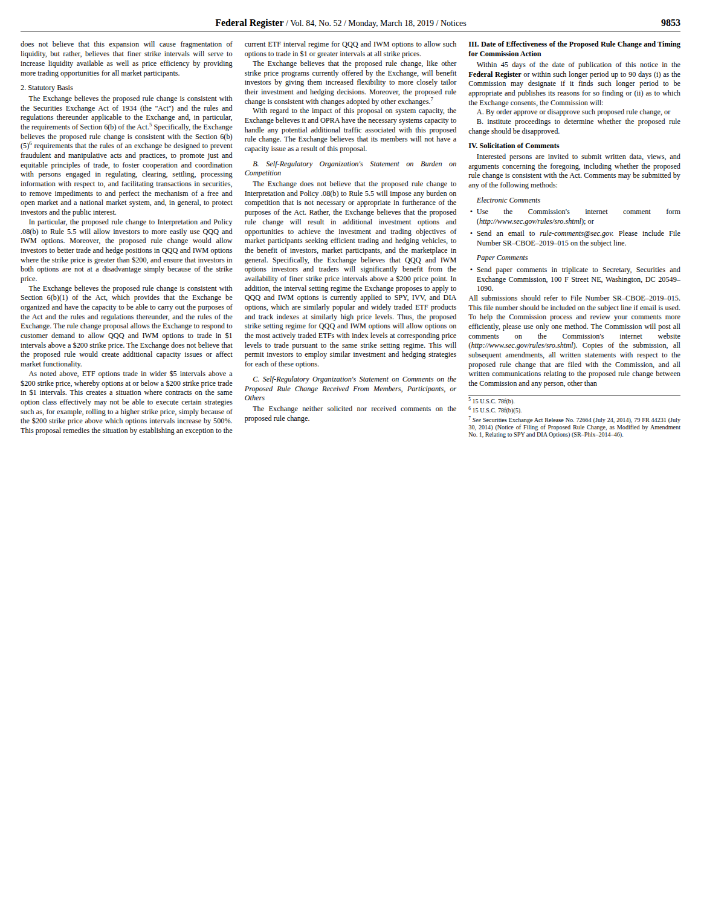Federal Register / Vol. 84, No. 52 / Monday, March 18, 2019 / Notices
9853
does not believe that this expansion will cause fragmentation of liquidity, but rather, believes that finer strike intervals will serve to increase liquidity available as well as price efficiency by providing more trading opportunities for all market participants.
2. Statutory Basis
The Exchange believes the proposed rule change is consistent with the Securities Exchange Act of 1934 (the ''Act'') and the rules and regulations thereunder applicable to the Exchange and, in particular, the requirements of Section 6(b) of the Act.5 Specifically, the Exchange believes the proposed rule change is consistent with the Section 6(b)(5)6 requirements that the rules of an exchange be designed to prevent fraudulent and manipulative acts and practices, to promote just and equitable principles of trade, to foster cooperation and coordination with persons engaged in regulating, clearing, settling, processing information with respect to, and facilitating transactions in securities, to remove impediments to and perfect the mechanism of a free and open market and a national market system, and, in general, to protect investors and the public interest.
In particular, the proposed rule change to Interpretation and Policy .08(b) to Rule 5.5 will allow investors to more easily use QQQ and IWM options. Moreover, the proposed rule change would allow investors to better trade and hedge positions in QQQ and IWM options where the strike price is greater than $200, and ensure that investors in both options are not at a disadvantage simply because of the strike price.
The Exchange believes the proposed rule change is consistent with Section 6(b)(1) of the Act, which provides that the Exchange be organized and have the capacity to be able to carry out the purposes of the Act and the rules and regulations thereunder, and the rules of the Exchange. The rule change proposal allows the Exchange to respond to customer demand to allow QQQ and IWM options to trade in $1 intervals above a $200 strike price. The Exchange does not believe that the proposed rule would create additional capacity issues or affect market functionality.
As noted above, ETF options trade in wider $5 intervals above a $200 strike price, whereby options at or below a $200 strike price trade in $1 intervals. This creates a situation where contracts on the same option class effectively may not be able to execute certain strategies such as, for example, rolling to a higher strike price, simply because of the $200 strike price above which options intervals increase by 500%. This proposal remedies the situation by establishing an exception to the current ETF interval regime for QQQ and IWM options to allow such options to trade in $1 or greater intervals at all strike prices.
The Exchange believes that the proposed rule change, like other strike price programs currently offered by the Exchange, will benefit investors by giving them increased flexibility to more closely tailor their investment and hedging decisions. Moreover, the proposed rule change is consistent with changes adopted by other exchanges.7
With regard to the impact of this proposal on system capacity, the Exchange believes it and OPRA have the necessary systems capacity to handle any potential additional traffic associated with this proposed rule change. The Exchange believes that its members will not have a capacity issue as a result of this proposal.
B. Self-Regulatory Organization's Statement on Burden on Competition
The Exchange does not believe that the proposed rule change to Interpretation and Policy .08(b) to Rule 5.5 will impose any burden on competition that is not necessary or appropriate in furtherance of the purposes of the Act. Rather, the Exchange believes that the proposed rule change will result in additional investment options and opportunities to achieve the investment and trading objectives of market participants seeking efficient trading and hedging vehicles, to the benefit of investors, market participants, and the marketplace in general. Specifically, the Exchange believes that QQQ and IWM options investors and traders will significantly benefit from the availability of finer strike price intervals above a $200 price point. In addition, the interval setting regime the Exchange proposes to apply to QQQ and IWM options is currently applied to SPY, IVV, and DIA options, which are similarly popular and widely traded ETF products and track indexes at similarly high price levels. Thus, the proposed strike setting regime for QQQ and IWM options will allow options on the most actively traded ETFs with index levels at corresponding price levels to trade pursuant to the same strike setting regime. This will permit investors to employ similar investment and hedging strategies for each of these options.
C. Self-Regulatory Organization's Statement on Comments on the Proposed Rule Change Received From Members, Participants, or Others
The Exchange neither solicited nor received comments on the proposed rule change.
III. Date of Effectiveness of the Proposed Rule Change and Timing for Commission Action
Within 45 days of the date of publication of this notice in the Federal Register or within such longer period up to 90 days (i) as the Commission may designate if it finds such longer period to be appropriate and publishes its reasons for so finding or (ii) as to which the Exchange consents, the Commission will:
A. By order approve or disapprove such proposed rule change, or
B. institute proceedings to determine whether the proposed rule change should be disapproved.
IV. Solicitation of Comments
Interested persons are invited to submit written data, views, and arguments concerning the foregoing, including whether the proposed rule change is consistent with the Act. Comments may be submitted by any of the following methods:
Electronic Comments
Use the Commission's internet comment form (http://www.sec.gov/rules/sro.shtml); or
Send an email to rule-comments@sec.gov. Please include File Number SR–CBOE–2019–015 on the subject line.
Paper Comments
Send paper comments in triplicate to Secretary, Securities and Exchange Commission, 100 F Street NE, Washington, DC 20549–1090.
All submissions should refer to File Number SR–CBOE–2019–015. This file number should be included on the subject line if email is used. To help the Commission process and review your comments more efficiently, please use only one method. The Commission will post all comments on the Commission's internet website (http://www.sec.gov/rules/sro.shtml). Copies of the submission, all subsequent amendments, all written statements with respect to the proposed rule change that are filed with the Commission, and all written communications relating to the proposed rule change between the Commission and any person, other than
5 15 U.S.C. 78f(b).
6 15 U.S.C. 78f(b)(5).
7 See Securities Exchange Act Release No. 72664 (July 24, 2014), 79 FR 44231 (July 30, 2014) (Notice of Filing of Proposed Rule Change, as Modified by Amendment No. 1, Relating to SPY and DIA Options) (SR–Phlx–2014–46).